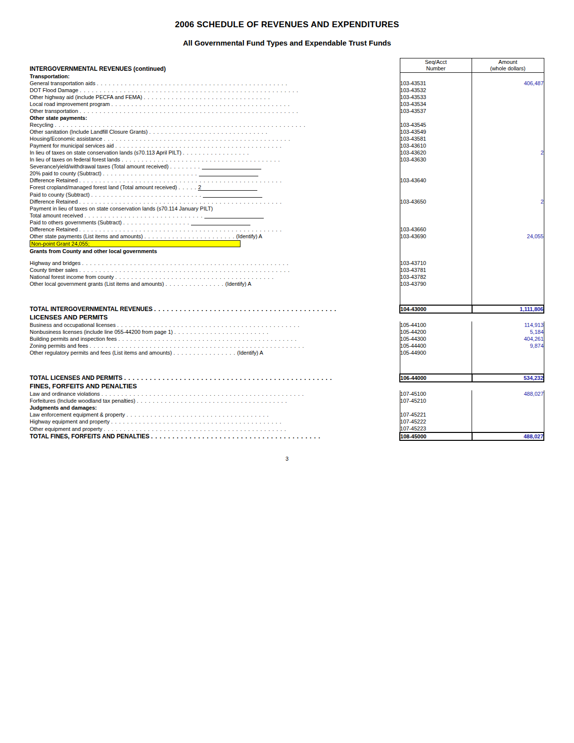2006 SCHEDULE OF REVENUES AND EXPENDITURES
All Governmental Fund Types and Expendable Trust Funds
| INTERGOVERNMENTAL REVENUES (continued) | Seq/Acct Number | Amount (whole dollars) |
| Transportation: | | |
| General transportation aids . . . . . . . . . . . . . . . . . . . . . . . . . . . . . . . . . . . . . . . . . . . . . . . . | 103-43531 | 406,487 |
| DOT Flood Damage . . . . . . . . . . . . . . . . . . . . . . . . . . . . . . . . . . . . . . . . . . . . . . . . . . . . . . . | 103-43532 | |
| Other highway aid (include PECFA and FEMA) . . . . . . . . . . . . . . . . . . . . . . . . . . . . . . . . | 103-43533 | |
| Local road improvement program . . . . . . . . . . . . . . . . . . . . . . . . . . . . . . . . . . . . . . . . . . . . . | 103-43534 | |
| Other transportation . . . . . . . . . . . . . . . . . . . . . . . . . . . . . . . . . . . . . . . . . . . . . . . . . . . . . . . | 103-43537 | |
| Other state payments: | | |
| Recycling . . . . . . . . . . . . . . . . . . . . . . . . . . . . . . . . . . . . . . . . . . . . . . . . . . . . . . . . . . . . . . . | 103-43545 | |
| Other sanitation (Include Landfill Closure Grants) . . . . . . . . . . . . . . . . . . . . . . . . . . . . . . | 103-43549 | |
| Housing/Economic assistance . . . . . . . . . . . . . . . . . . . . . . . . . . . . . . . . . . . . . . . . . . . . . . . | 103-43581 | |
| Payment for municipal services aid . . . . . . . . . . . . . . . . . . . . . . . . . . . . . . . . . . . . . . . . . . | 103-43610 | |
| In lieu of taxes on state conservation lands (s70.113 April PILT) . . . . . . . . . . . . . . . . . | 103-43620 | 2 |
| In lieu of taxes on federal forest lands . . . . . . . . . . . . . . . . . . . . . . . . . . . . . . . . . . . . . . . . | 103-43630 | |
| Severance/yield/withdrawal taxes (Total amount received) . . . . . . . . | | |
| 20% paid to county (Subtract) . . . . . . . . . . . . . . . . . . . . . . . . | | |
| Difference Retained . . . . . . . . . . . . . . . . . . . . . . . . . . . . . . . . . . . . . . . . . . . . . . . . . . . | 103-43640 | |
| Forest cropland/managed forest land (Total amount received) . . . . . 2 | | |
| Paid to county (Subtract) . . . . . . . . . . . . . . . . . . . . . . . . . . . . | | |
| Difference Retained . . . . . . . . . . . . . . . . . . . . . . . . . . . . . . . . . . . . . . . . . . . . . . . . . . . | 103-43650 | 2 |
| Payment in lieu of taxes on state conservation lands (s70.114 January PILT) | | |
| Total amount received . . . . . . . . . . . . . . . . . . . . . . . . . . . . . . | | |
| Paid to others governments (Subtract) . . . . . . . . . . . . . . . . . | | |
| Difference Retained . . . . . . . . . . . . . . . . . . . . . . . . . . . . . . . . . . . . . . . . . . . . . . . . . . . | 103-43660 | |
| Other state payments (List items and amounts) . . . . . . . . . . . . . . . . . . . . . . . (Identify) A | 103-43690 | 24,055 |
| Non-point Grant 24,055; | | |
| Grants from County and other local governments | | |
| Highway and bridges . . . . . . . . . . . . . . . . . . . . . . . . . . . . . . . . . . . . . . . . . . . . . . . . . . . . | 103-43710 | |
| County timber sales . . . . . . . . . . . . . . . . . . . . . . . . . . . . . . . . . . . . . . . . . . . . . . . . . . . . . | 103-43781 | |
| National forest income from county . . . . . . . . . . . . . . . . . . . . . . . . . . . . . . . . . . . . . . . . | 103-43782 | |
| Other local government grants (List items and amounts) . . . . . . . . . . . . . . . (Identify) A | 103-43790 | |
| TOTAL INTERGOVERNMENTAL REVENUES . . . . . . . . . . . . . . . . . . . . . . . . . . . . . . . . . . . . . . . . . . . | 104-43000 | 1,111,806 |
| LICENSES AND PERMITS | | |
| Business and occupational licenses . . . . . . . . . . . . . . . . . . . . . . . . . . . . . . . . . . . . . . . . . . . . . . | 105-44100 | 114,913 |
| Nonbusiness licenses (include line 055-44200 from page 1) . . . . . . . . . . . . . . . . . . . . . . . . | 105-44200 | 5,184 |
| Building permits and inspection fees . . . . . . . . . . . . . . . . . . . . . . . . . . . . . . . . . . . . . . . . . . . . . | 105-44300 | 404,261 |
| Zoning permits and fees . . . . . . . . . . . . . . . . . . . . . . . . . . . . . . . . . . . . . . . . . . . . . . . . . . . . . . | 105-44400 | 9,874 |
| Other regulatory permits and fees (List items and amounts) . . . . . . . . . . . . . . . . (Identify) A | 105-44900 | |
| TOTAL LICENSES AND PERMITS . . . . . . . . . . . . . . . . . . . . . . . . . . . . . . . . . . . . . . . . . . . . . . . . . | 106-44000 | 534,232 |
| FINES, FORFEITS AND PENALTIES | | |
| Law and ordinance violations . . . . . . . . . . . . . . . . . . . . . . . . . . . . . . . . . . . . . . . . . . . . . . . . . . . | 107-45100 | 488,027 |
| Forfeitures (Include woodland tax penalties) . . . . . . . . . . . . . . . . . . . . . . . . . . . . . . . . . . . . . . | 107-45210 | |
| Judgments and damages: | | |
| Law enforcement equipment & property . . . . . . . . . . . . . . . . . . . . . . . . . . . . . . . . . . . . | 107-45221 | |
| Highway equipment and property . . . . . . . . . . . . . . . . . . . . . . . . . . . . . . . . . . . . . . . . . . . | 107-45222 | |
| Other equipment and property . . . . . . . . . . . . . . . . . . . . . . . . . . . . . . . . . . . . . . . . . . . . . . | 107-45223 | |
| TOTAL FINES, FORFEITS AND PENALTIES . . . . . . . . . . . . . . . . . . . . . . . . . . . . . . . . . . . . . . . . | 108-45000 | 488,027 |
3